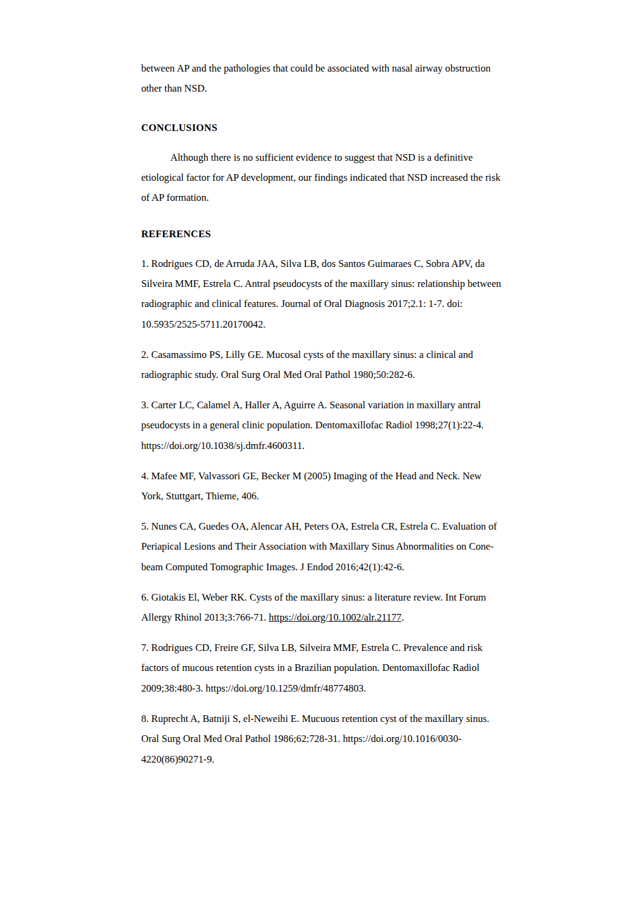between AP and the pathologies that could be associated with nasal airway obstruction other than NSD.
CONCLUSIONS
Although there is no sufficient evidence to suggest that NSD is a definitive etiological factor for AP development, our findings indicated that NSD increased the risk of AP formation.
REFERENCES
1. Rodrigues CD, de Arruda JAA, Silva LB, dos Santos Guimaraes C, Sobra APV, da Silveira MMF, Estrela C. Antral pseudocysts of the maxillary sinus: relationship between radiographic and clinical features. Journal of Oral Diagnosis 2017;2.1: 1-7. doi: 10.5935/2525-5711.20170042.
2. Casamassimo PS, Lilly GE. Mucosal cysts of the maxillary sinus: a clinical and radiographic study. Oral Surg Oral Med Oral Pathol 1980;50:282-6.
3. Carter LC, Calamel A, Haller A, Aguirre A. Seasonal variation in maxillary antral pseudocysts in a general clinic population. Dentomaxillofac Radiol 1998;27(1):22-4. https://doi.org/10.1038/sj.dmfr.4600311.
4. Mafee MF, Valvassori GE, Becker M (2005) Imaging of the Head and Neck. New York, Stuttgart, Thieme, 406.
5. Nunes CA, Guedes OA, Alencar AH, Peters OA, Estrela CR, Estrela C. Evaluation of Periapical Lesions and Their Association with Maxillary Sinus Abnormalities on Cone-beam Computed Tomographic Images. J Endod 2016;42(1):42-6.
6. Giotakis El, Weber RK. Cysts of the maxillary sinus: a literature review. Int Forum Allergy Rhinol 2013;3:766-71. https://doi.org/10.1002/alr.21177.
7. Rodrigues CD, Freire GF, Silva LB, Silveira MMF, Estrela C. Prevalence and risk factors of mucous retention cysts in a Brazilian population. Dentomaxillofac Radiol 2009;38:480-3. https://doi.org/10.1259/dmfr/48774803.
8. Ruprecht A, Batniji S, el-Neweihi E. Mucuous retention cyst of the maxillary sinus. Oral Surg Oral Med Oral Pathol 1986;62:728-31. https://doi.org/10.1016/0030-4220(86)90271-9.